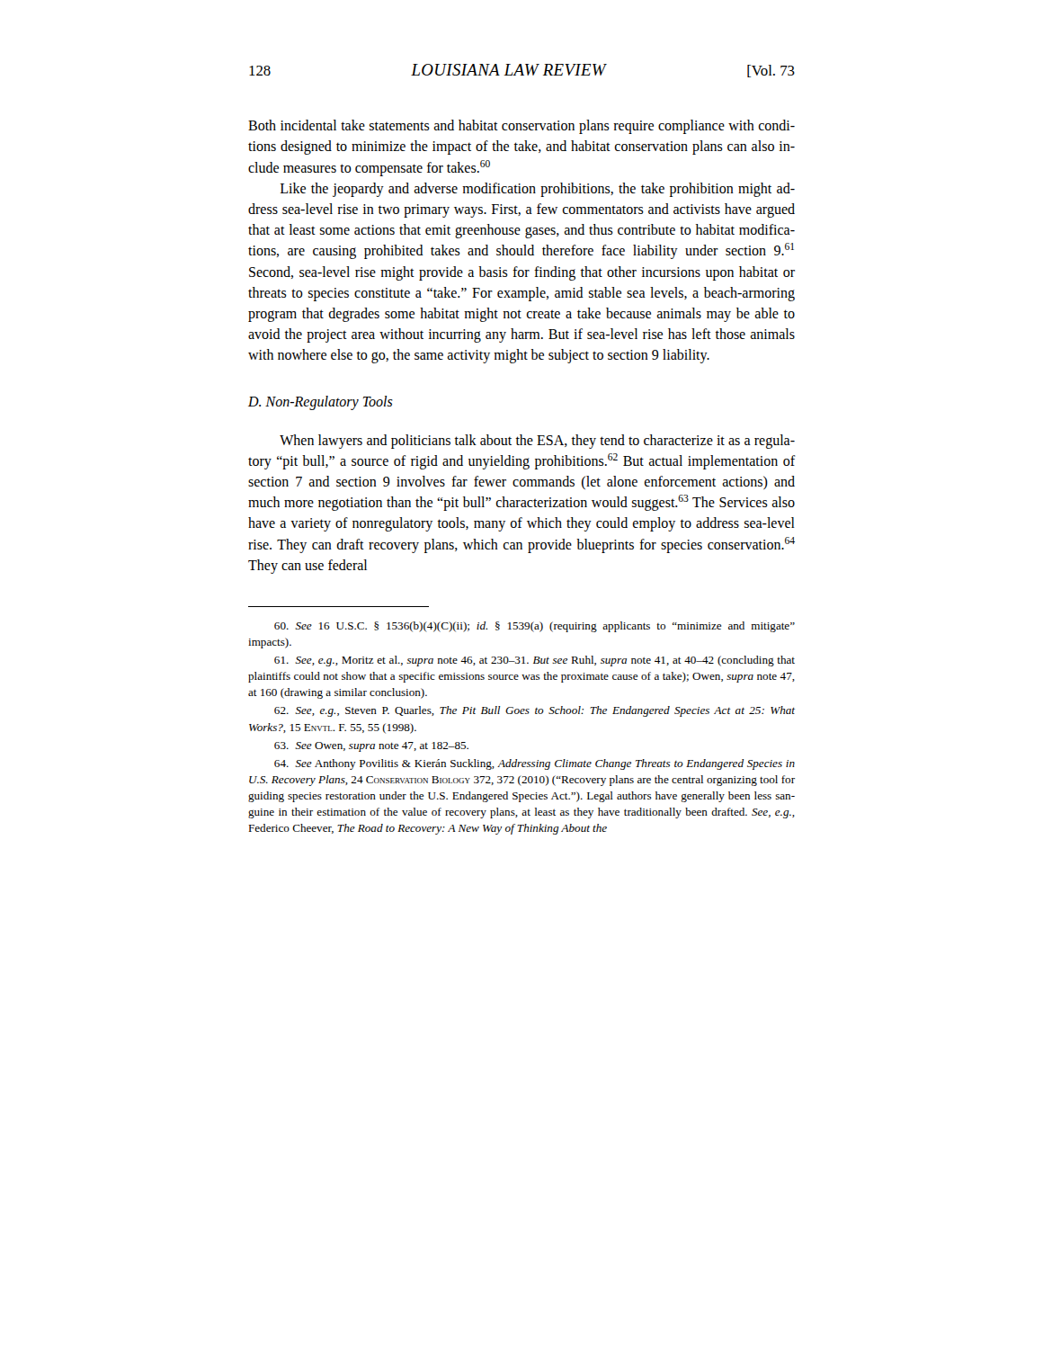128 LOUISIANA LAW REVIEW [Vol. 73
Both incidental take statements and habitat conservation plans require compliance with conditions designed to minimize the impact of the take, and habitat conservation plans can also include measures to compensate for takes.60
Like the jeopardy and adverse modification prohibitions, the take prohibition might address sea-level rise in two primary ways. First, a few commentators and activists have argued that at least some actions that emit greenhouse gases, and thus contribute to habitat modifications, are causing prohibited takes and should therefore face liability under section 9.61 Second, sea-level rise might provide a basis for finding that other incursions upon habitat or threats to species constitute a “take.” For example, amid stable sea levels, a beach-armoring program that degrades some habitat might not create a take because animals may be able to avoid the project area without incurring any harm. But if sea-level rise has left those animals with nowhere else to go, the same activity might be subject to section 9 liability.
D. Non-Regulatory Tools
When lawyers and politicians talk about the ESA, they tend to characterize it as a regulatory “pit bull,” a source of rigid and unyielding prohibitions.62 But actual implementation of section 7 and section 9 involves far fewer commands (let alone enforcement actions) and much more negotiation than the “pit bull” characterization would suggest.63 The Services also have a variety of nonregulatory tools, many of which they could employ to address sea-level rise. They can draft recovery plans, which can provide blueprints for species conservation.64 They can use federal
60. See 16 U.S.C. § 1536(b)(4)(C)(ii); id. § 1539(a) (requiring applicants to “minimize and mitigate” impacts).
61. See, e.g., Moritz et al., supra note 46, at 230–31. But see Ruhl, supra note 41, at 40–42 (concluding that plaintiffs could not show that a specific emissions source was the proximate cause of a take); Owen, supra note 47, at 160 (drawing a similar conclusion).
62. See, e.g., Steven P. Quarles, The Pit Bull Goes to School: The Endangered Species Act at 25: What Works?, 15 Envtl. F. 55, 55 (1998).
63. See Owen, supra note 47, at 182–85.
64. See Anthony Povilitis & Kierán Suckling, Addressing Climate Change Threats to Endangered Species in U.S. Recovery Plans, 24 Conservation Biology 372, 372 (2010) (“Recovery plans are the central organizing tool for guiding species restoration under the U.S. Endangered Species Act.”). Legal authors have generally been less sanguine in their estimation of the value of recovery plans, at least as they have traditionally been drafted. See, e.g., Federico Cheever, The Road to Recovery: A New Way of Thinking About the